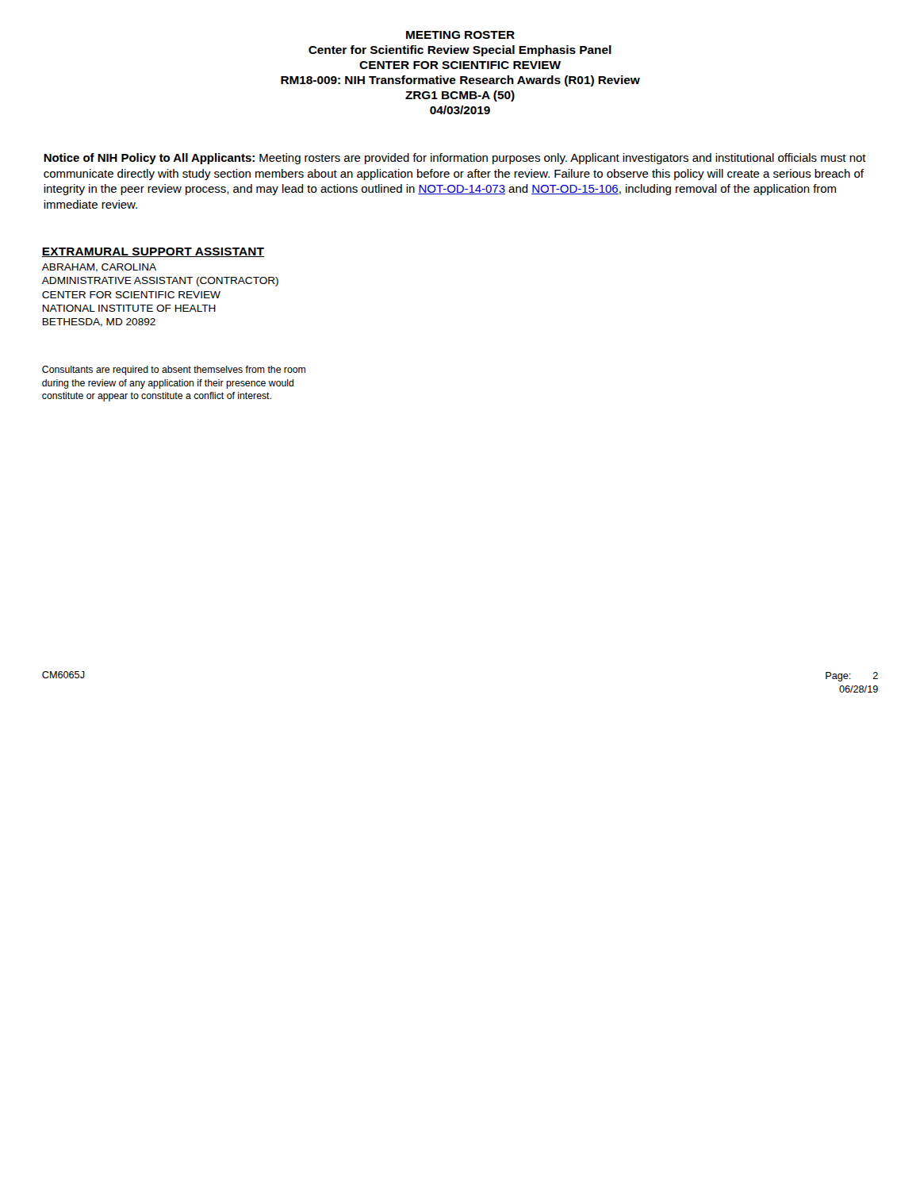MEETING ROSTER Center for Scientific Review Special Emphasis Panel CENTER FOR SCIENTIFIC REVIEW RM18-009: NIH Transformative Research Awards (R01) Review ZRG1 BCMB-A (50) 04/03/2019
Notice of NIH Policy to All Applicants: Meeting rosters are provided for information purposes only. Applicant investigators and institutional officials must not communicate directly with study section members about an application before or after the review. Failure to observe this policy will create a serious breach of integrity in the peer review process, and may lead to actions outlined in NOT-OD-14-073 and NOT-OD-15-106, including removal of the application from immediate review.
EXTRAMURAL SUPPORT ASSISTANT
ABRAHAM, CAROLINA
ADMINISTRATIVE ASSISTANT (CONTRACTOR)
CENTER FOR SCIENTIFIC REVIEW
NATIONAL INSTITUTE OF HEALTH
BETHESDA, MD 20892
Consultants are required to absent themselves from the room
during the review of any application if their presence would
constitute or appear to constitute a conflict of interest.
CM6065J
Page: 2
06/28/19